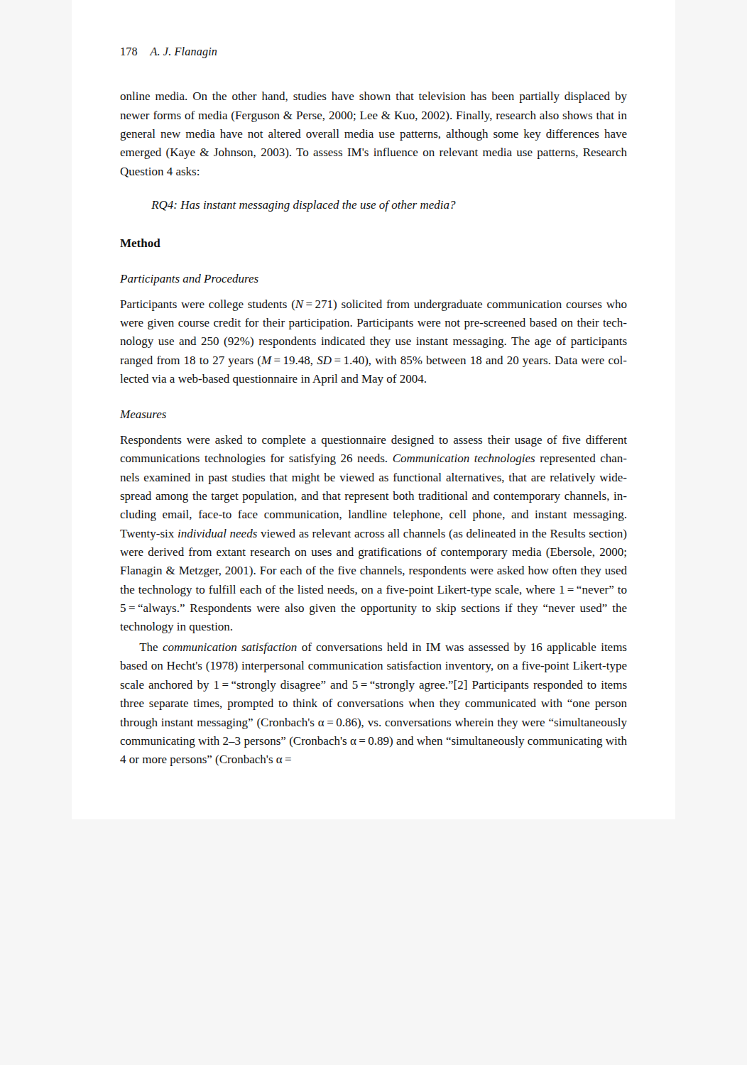178 A. J. Flanagin
online media. On the other hand, studies have shown that television has been partially displaced by newer forms of media (Ferguson & Perse, 2000; Lee & Kuo, 2002). Finally, research also shows that in general new media have not altered overall media use patterns, although some key differences have emerged (Kaye & Johnson, 2003). To assess IM's influence on relevant media use patterns, Research Question 4 asks:
RQ4: Has instant messaging displaced the use of other media?
Method
Participants and Procedures
Participants were college students (N = 271) solicited from undergraduate communication courses who were given course credit for their participation. Participants were not pre-screened based on their technology use and 250 (92%) respondents indicated they use instant messaging. The age of participants ranged from 18 to 27 years (M = 19.48, SD = 1.40), with 85% between 18 and 20 years. Data were collected via a web-based questionnaire in April and May of 2004.
Measures
Respondents were asked to complete a questionnaire designed to assess their usage of five different communications technologies for satisfying 26 needs. Communication technologies represented channels examined in past studies that might be viewed as functional alternatives, that are relatively widespread among the target population, and that represent both traditional and contemporary channels, including email, face-to face communication, landline telephone, cell phone, and instant messaging. Twenty-six individual needs viewed as relevant across all channels (as delineated in the Results section) were derived from extant research on uses and gratifications of contemporary media (Ebersole, 2000; Flanagin & Metzger, 2001). For each of the five channels, respondents were asked how often they used the technology to fulfill each of the listed needs, on a five-point Likert-type scale, where 1 = “never” to 5 = “always.” Respondents were also given the opportunity to skip sections if they “never used” the technology in question.
The communication satisfaction of conversations held in IM was assessed by 16 applicable items based on Hecht's (1978) interpersonal communication satisfaction inventory, on a five-point Likert-type scale anchored by 1 = “strongly disagree” and 5 = “strongly agree.”[2] Participants responded to items three separate times, prompted to think of conversations when they communicated with “one person through instant messaging” (Cronbach's α = 0.86), vs. conversations wherein they were “simultaneously communicating with 2–3 persons” (Cronbach's α = 0.89) and when “simultaneously communicating with 4 or more persons” (Cronbach's α =